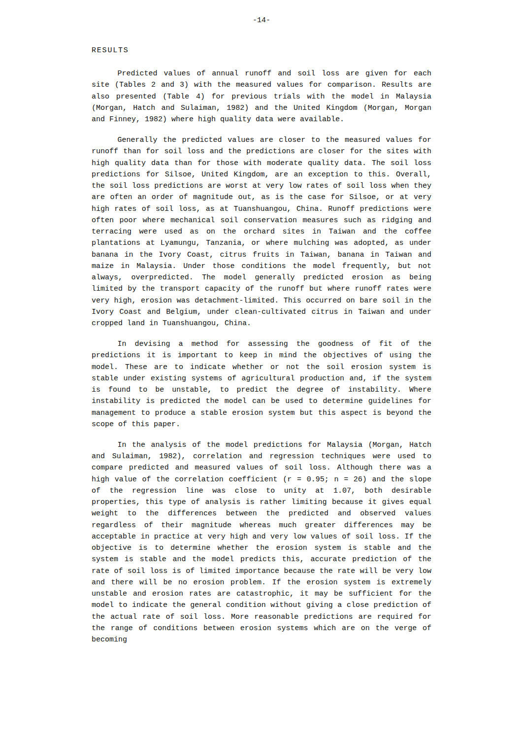-14-
RESULTS
Predicted values of annual runoff and soil loss are given for each site (Tables 2 and 3) with the measured values for comparison. Results are also presented (Table 4) for previous trials with the model in Malaysia (Morgan, Hatch and Sulaiman, 1982) and the United Kingdom (Morgan, Morgan and Finney, 1982) where high quality data were available.
Generally the predicted values are closer to the measured values for runoff than for soil loss and the predictions are closer for the sites with high quality data than for those with moderate quality data. The soil loss predictions for Silsoe, United Kingdom, are an exception to this. Overall, the soil loss predictions are worst at very low rates of soil loss when they are often an order of magnitude out, as is the case for Silsoe, or at very high rates of soil loss, as at Tuanshuangou, China. Runoff predictions were often poor where mechanical soil conservation measures such as ridging and terracing were used as on the orchard sites in Taiwan and the coffee plantations at Lyamungu, Tanzania, or where mulching was adopted, as under banana in the Ivory Coast, citrus fruits in Taiwan, banana in Taiwan and maize in Malaysia. Under those conditions the model frequently, but not always, overpredicted. The model generally predicted erosion as being limited by the transport capacity of the runoff but where runoff rates were very high, erosion was detachment-limited. This occurred on bare soil in the Ivory Coast and Belgium, under clean-cultivated citrus in Taiwan and under cropped land in Tuanshuangou, China.
In devising a method for assessing the goodness of fit of the predictions it is important to keep in mind the objectives of using the model. These are to indicate whether or not the soil erosion system is stable under existing systems of agricultural production and, if the system is found to be unstable, to predict the degree of instability. Where instability is predicted the model can be used to determine guidelines for management to produce a stable erosion system but this aspect is beyond the scope of this paper.
In the analysis of the model predictions for Malaysia (Morgan, Hatch and Sulaiman, 1982), correlation and regression techniques were used to compare predicted and measured values of soil loss. Although there was a high value of the correlation coefficient (r = 0.95; n = 26) and the slope of the regression line was close to unity at 1.07, both desirable properties, this type of analysis is rather limiting because it gives equal weight to the differences between the predicted and observed values regardless of their magnitude whereas much greater differences may be acceptable in practice at very high and very low values of soil loss. If the objective is to determine whether the erosion system is stable and the system is stable and the model predicts this, accurate prediction of the rate of soil loss is of limited importance because the rate will be very low and there will be no erosion problem. If the erosion system is extremely unstable and erosion rates are catastrophic, it may be sufficient for the model to indicate the general condition without giving a close prediction of the actual rate of soil loss. More reasonable predictions are required for the range of conditions between erosion systems which are on the verge of becoming